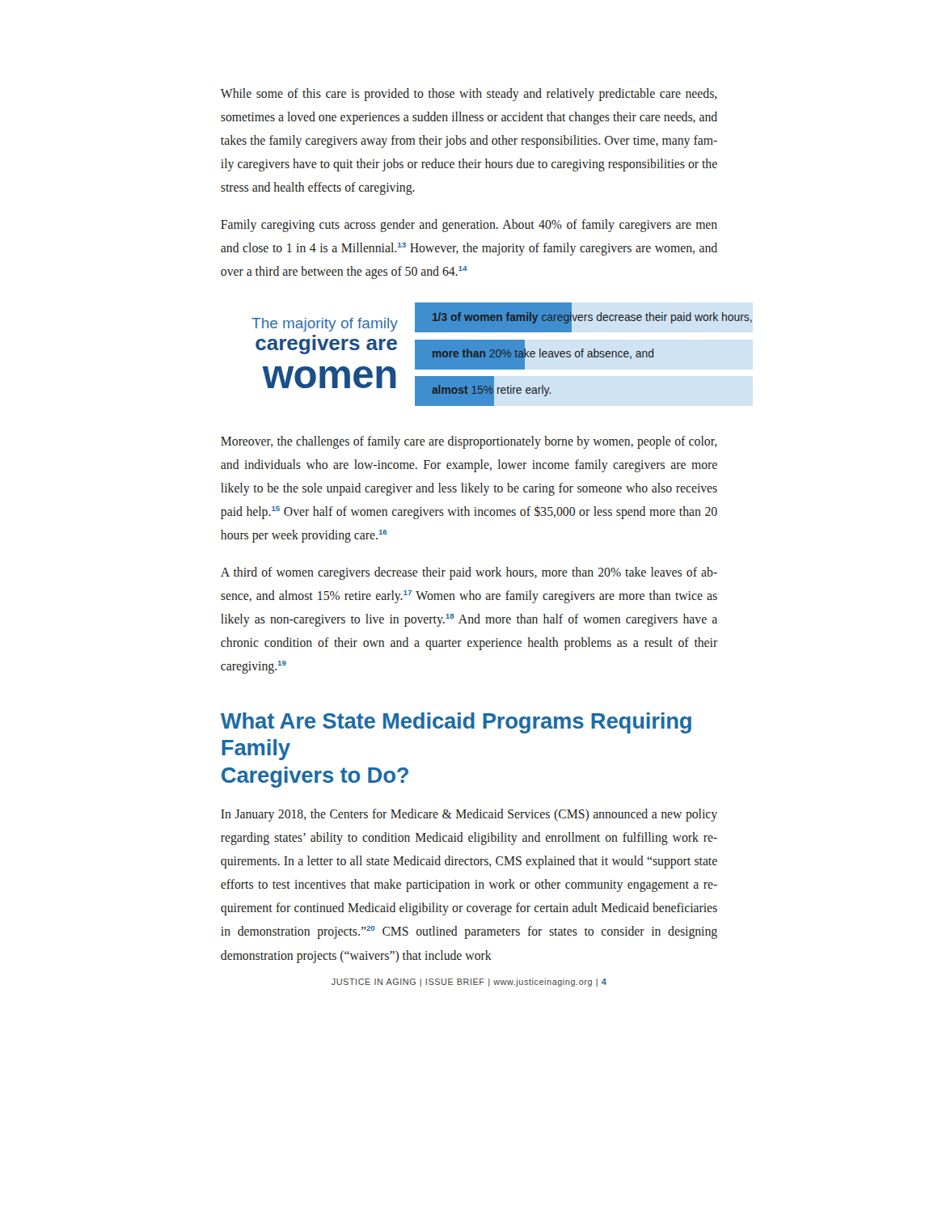While some of this care is provided to those with steady and relatively predictable care needs, sometimes a loved one experiences a sudden illness or accident that changes their care needs, and takes the family caregivers away from their jobs and other responsibilities. Over time, many family caregivers have to quit their jobs or reduce their hours due to caregiving responsibilities or the stress and health effects of caregiving.
Family caregiving cuts across gender and generation. About 40% of family caregivers are men and close to 1 in 4 is a Millennial.13 However, the majority of family caregivers are women, and over a third are between the ages of 50 and 64.14
The majority of family
caregivers are
women
1/3 of women family caregivers decrease their paid work hours,
more than 20% take leaves of absence, and
almost 15% retire early.
Moreover, the challenges of family care are disproportionately borne by women, people of color, and individuals who are low-income. For example, lower income family caregivers are more likely to be the sole unpaid caregiver and less likely to be caring for someone who also receives paid help.15 Over half of women caregivers with incomes of $35,000 or less spend more than 20 hours per week providing care.16
A third of women caregivers decrease their paid work hours, more than 20% take leaves of absence, and almost 15% retire early.17 Women who are family caregivers are more than twice as likely as non-caregivers to live in poverty.18 And more than half of women caregivers have a chronic condition of their own and a quarter experience health problems as a result of their caregiving.19
What Are State Medicaid Programs Requiring Family
Caregivers to Do?
In January 2018, the Centers for Medicare & Medicaid Services (CMS) announced a new policy regarding states’ ability to condition Medicaid eligibility and enrollment on fulfilling work requirements. In a letter to all state Medicaid directors, CMS explained that it would “support state efforts to test incentives that make participation in work or other community engagement a requirement for continued Medicaid eligibility or coverage for certain adult Medicaid beneficiaries in demonstration projects.”20 CMS outlined parameters for states to consider in designing demonstration projects (“waivers”) that include work
JUSTICE IN AGING | ISSUE BRIEF | www.justiceinaging.org | 4